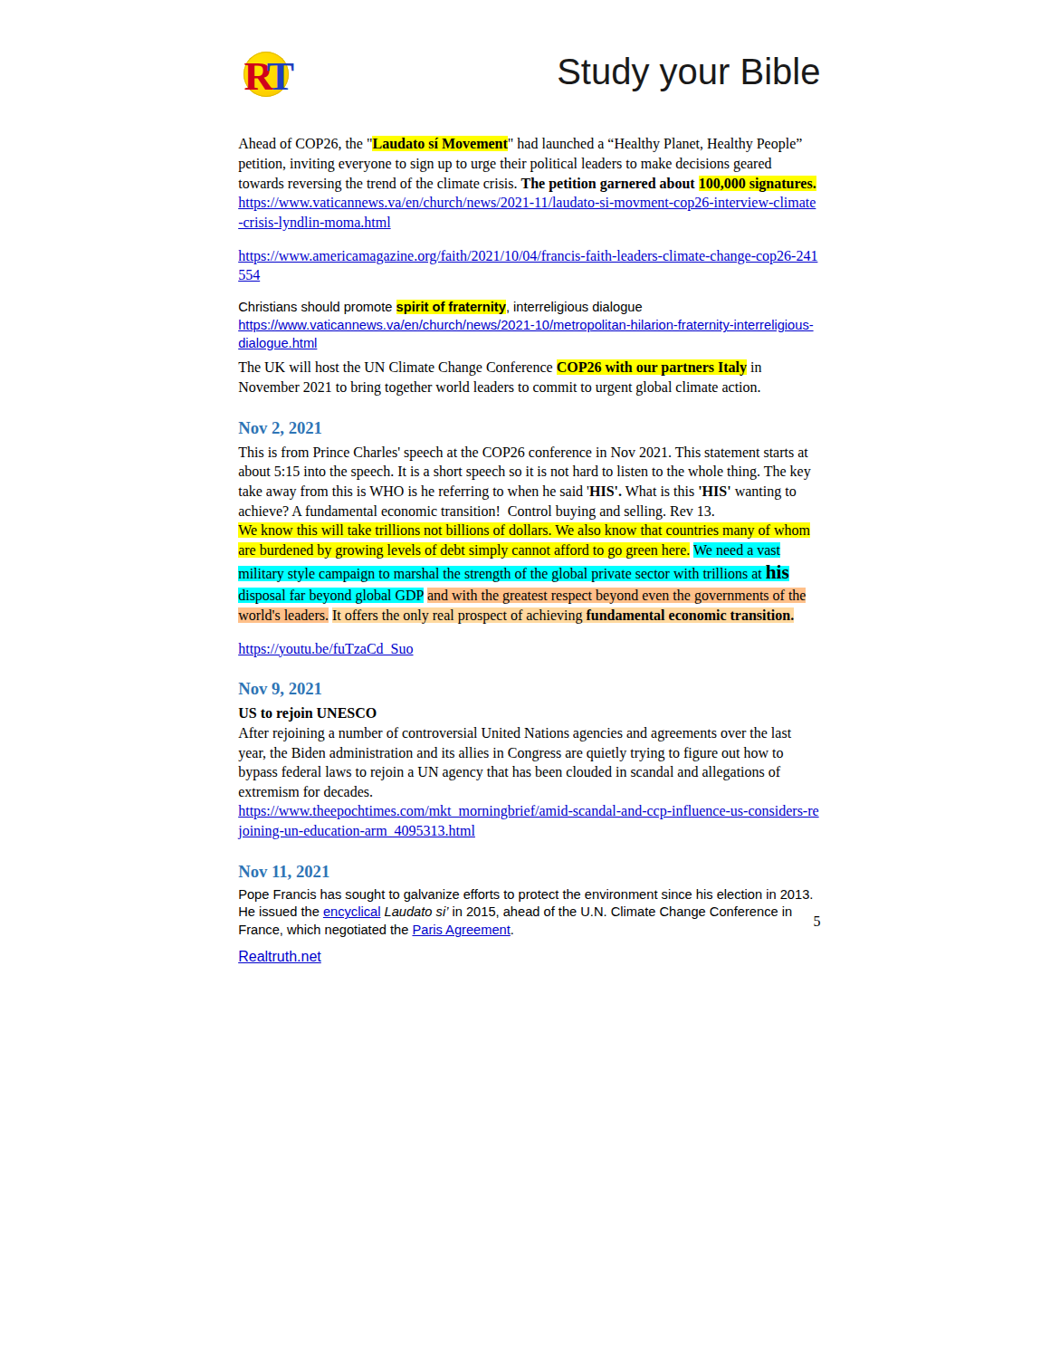RT
Study your Bible
Ahead of COP26, the "Laudato sí Movement" had launched a “Healthy Planet, Healthy People” petition, inviting everyone to sign up to urge their political leaders to make decisions geared towards reversing the trend of the climate crisis. The petition garnered about 100,000 signatures.
https://www.vaticannews.va/en/church/news/2021-11/laudato-si-movment-cop26-interview-climate-crisis-lyndlin-moma.html
https://www.americamagazine.org/faith/2021/10/04/francis-faith-leaders-climate-change-cop26-241554
Christians should promote spirit of fraternity, interreligious dialogue
https://www.vaticannews.va/en/church/news/2021-10/metropolitan-hilarion-fraternity-interreligious-dialogue.html
The UK will host the UN Climate Change Conference COP26 with our partners Italy in November 2021 to bring together world leaders to commit to urgent global climate action.
Nov 2, 2021
This is from Prince Charles' speech at the COP26 conference in Nov 2021. This statement starts at about 5:15 into the speech. It is a short speech so it is not hard to listen to the whole thing. The key take away from this is WHO is he referring to when he said 'HIS'. What is this 'HIS' wanting to achieve? A fundamental economic transition! Control buying and selling. Rev 13.
We know this will take trillions not billions of dollars. We also know that countries many of whom are burdened by growing levels of debt simply cannot afford to go green here. We need a vast military style campaign to marshal the strength of the global private sector with trillions at his disposal far beyond global GDP and with the greatest respect beyond even the governments of the world's leaders. It offers the only real prospect of achieving fundamental economic transition.
https://youtu.be/fuTzaCd_Suo
Nov 9, 2021
US to rejoin UNESCO
After rejoining a number of controversial United Nations agencies and agreements over the last year, the Biden administration and its allies in Congress are quietly trying to figure out how to bypass federal laws to rejoin a UN agency that has been clouded in scandal and allegations of extremism for decades.
https://www.theepochtimes.com/mkt_morningbrief/amid-scandal-and-ccp-influence-us-considers-rejoining-un-education-arm_4095313.html
Nov 11, 2021
Pope Francis has sought to galvanize efforts to protect the environment since his election in 2013. He issued the encyclical Laudato si’ in 2015, ahead of the U.N. Climate Change Conference in France, which negotiated the Paris Agreement.
5
Realtruth.net